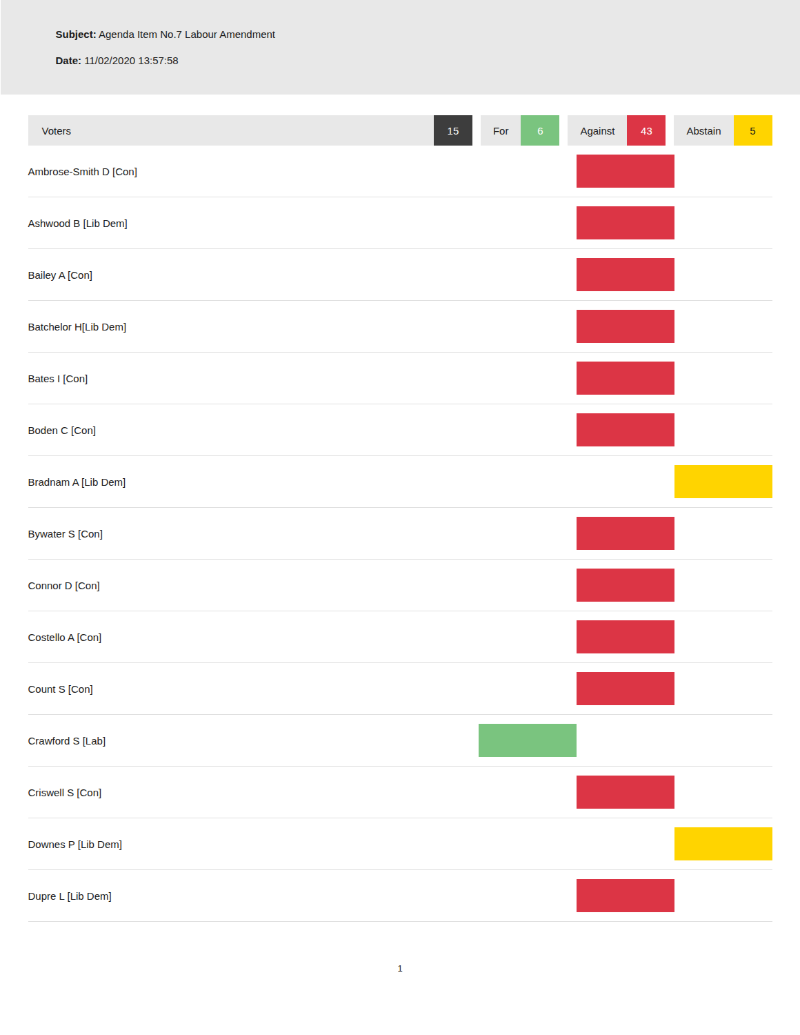Subject: Agenda Item No.7 Labour Amendment
Date: 11/02/2020 13:57:58
Voters
15
For
6
Against
43
Abstain
5
| Ambrose-Smith D [Con] | | | |
| Ashwood B [Lib Dem] | | | |
| Bailey A [Con] | | | |
| Batchelor H[Lib Dem] | | | |
| Bates I [Con] | | | |
| Boden C [Con] | | | |
| Bradnam A [Lib Dem] | | | |
| Bywater S [Con] | | | |
| Connor D [Con] | | | |
| Costello A [Con] | | | |
| Count S [Con] | | | |
| Crawford S [Lab] | | | |
| Criswell S [Con] | | | |
| Downes P [Lib Dem] | | | |
| Dupre L [Lib Dem] | | | |
1